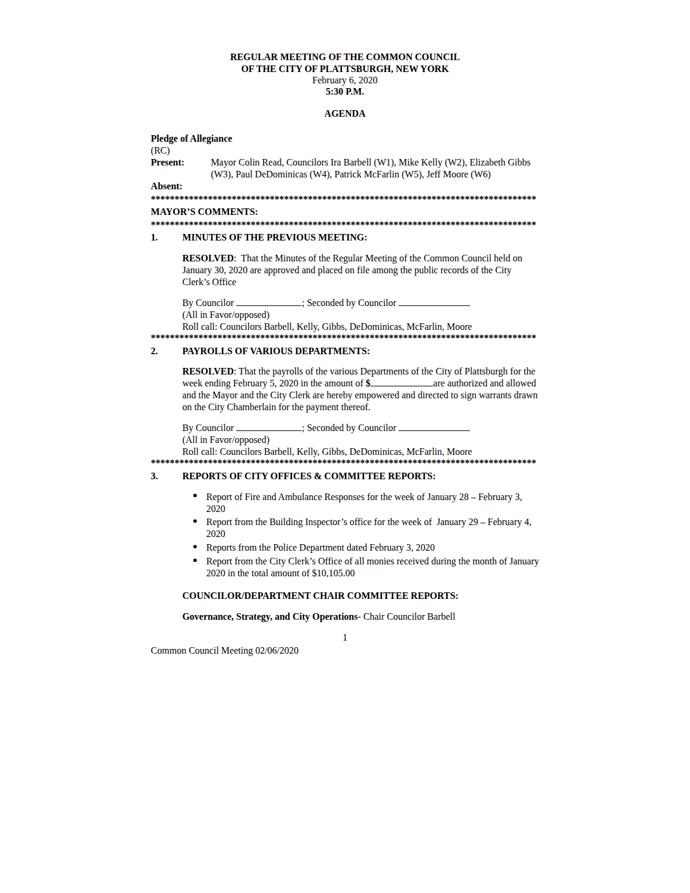REGULAR MEETING OF THE COMMON COUNCIL
OF THE CITY OF PLATTSBURGH, NEW YORK
February 6, 2020
5:30 P.M.
AGENDA
Pledge of Allegiance
(RC)
Present:
Mayor Colin Read, Councilors Ira Barbell (W1), Mike Kelly (W2), Elizabeth Gibbs (W3), Paul DeDominicas (W4), Patrick McFarlin (W5), Jeff Moore (W6)
Absent:
*********************************************************************************
MAYOR’S COMMENTS:
*********************************************************************************
1.
MINUTES OF THE PREVIOUS MEETING:
RESOLVED: That the Minutes of the Regular Meeting of the Common Council held on January 30, 2020 are approved and placed on file among the public records of the City Clerk’s Office
By Councilor ; Seconded by Councilor
(All in Favor/opposed)
Roll call: Councilors Barbell, Kelly, Gibbs, DeDominicas, McFarlin, Moore
*********************************************************************************
2.
PAYROLLS OF VARIOUS DEPARTMENTS:
RESOLVED: That the payrolls of the various Departments of the City of Plattsburgh for the week ending February 5, 2020 in the amount of $ are authorized and allowed and the Mayor and the City Clerk are hereby empowered and directed to sign warrants drawn on the City Chamberlain for the payment thereof.
By Councilor ; Seconded by Councilor
(All in Favor/opposed)
Roll call: Councilors Barbell, Kelly, Gibbs, DeDominicas, McFarlin, Moore
*********************************************************************************
3.
REPORTS OF CITY OFFICES & COMMITTEE REPORTS:
Report of Fire and Ambulance Responses for the week of January 28 – February 3, 2020
Report from the Building Inspector’s office for the week of January 29 – February 4, 2020
Reports from the Police Department dated February 3, 2020
Report from the City Clerk’s Office of all monies received during the month of January 2020 in the total amount of $10,105.00
COUNCILOR/DEPARTMENT CHAIR COMMITTEE REPORTS:
Governance, Strategy, and City Operations- Chair Councilor Barbell
1
Common Council Meeting 02/06/2020